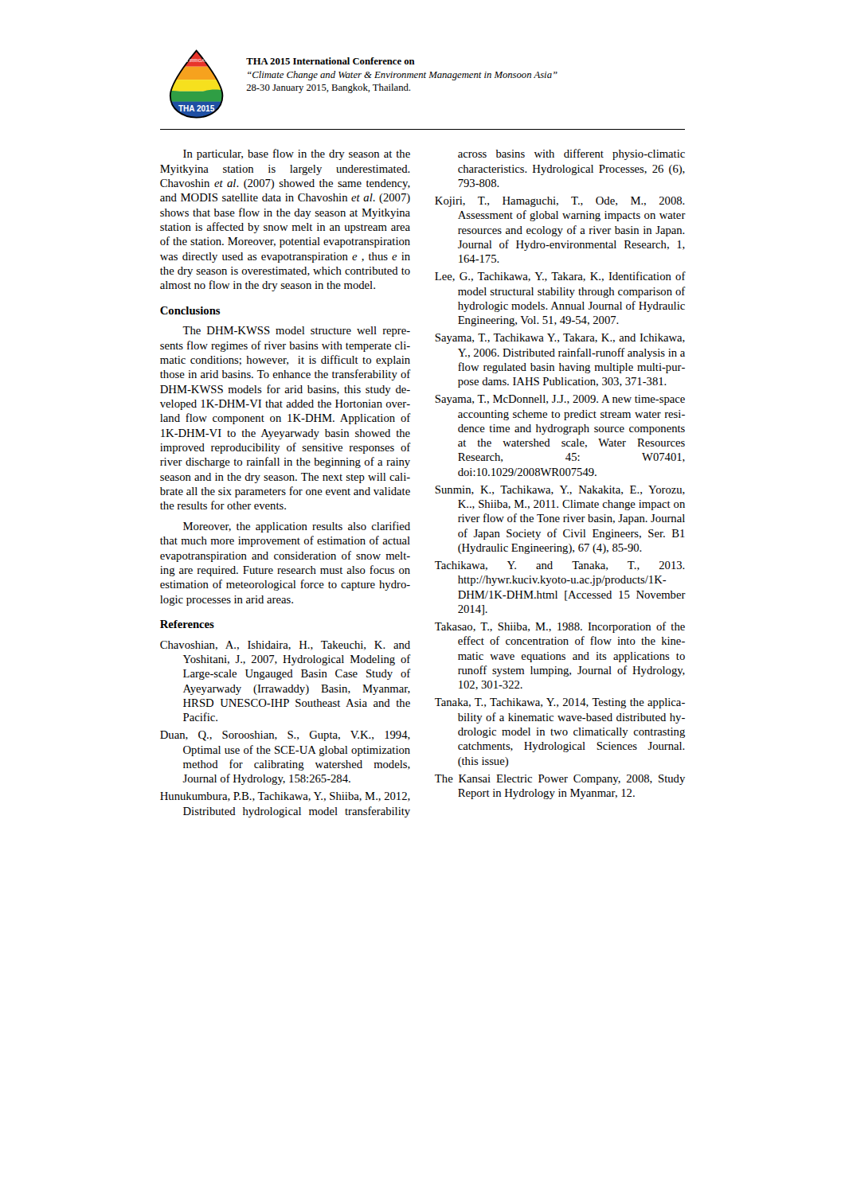THA 2015 THAI IRRIGATION
THA 2015 International Conference on
“Climate Change and Water & Environment Management in Monsoon Asia”
28-30 January 2015, Bangkok, Thailand.
In particular, base flow in the dry season at the Myitkyina station is largely underestimated. Chavoshin et al. (2007) showed the same tendency, and MODIS satellite data in Chavoshin et al. (2007) shows that base flow in the day season at Myitkyina station is affected by snow melt in an upstream area of the station. Moreover, potential evapotranspiration was directly used as evapotranspiration e , thus e in the dry season is overestimated, which contributed to almost no flow in the dry season in the model.
Conclusions
The DHM-KWSS model structure well represents flow regimes of river basins with temperate climatic conditions; however, it is difficult to explain those in arid basins. To enhance the transferability of DHM-KWSS models for arid basins, this study developed 1K-DHM-VI that added the Hortonian overland flow component on 1K-DHM. Application of 1K-DHM-VI to the Ayeyarwady basin showed the improved reproducibility of sensitive responses of river discharge to rainfall in the beginning of a rainy season and in the dry season. The next step will calibrate all the six parameters for one event and validate the results for other events.
Moreover, the application results also clarified that much more improvement of estimation of actual evapotranspiration and consideration of snow melting are required. Future research must also focus on estimation of meteorological force to capture hydrologic processes in arid areas.
References
Chavoshian, A., Ishidaira, H., Takeuchi, K. and Yoshitani, J., 2007, Hydrological Modeling of Large-scale Ungauged Basin Case Study of Ayeyarwady (Irrawaddy) Basin, Myanmar, HRSD UNESCO-IHP Southeast Asia and the Pacific.
Duan, Q., Sorooshian, S., Gupta, V.K., 1994, Optimal use of the SCE-UA global optimization method for calibrating watershed models, Journal of Hydrology, 158:265-284.
Hunukumbura, P.B., Tachikawa, Y., Shiiba, M., 2012, Distributed hydrological model transferability across basins with different physio-climatic characteristics. Hydrological Processes, 26 (6), 793-808.
Kojiri, T., Hamaguchi, T., Ode, M., 2008. Assessment of global warning impacts on water resources and ecology of a river basin in Japan. Journal of Hydro-environmental Research, 1, 164-175.
Lee, G., Tachikawa, Y., Takara, K., Identification of model structural stability through comparison of hydrologic models. Annual Journal of Hydraulic Engineering, Vol. 51, 49-54, 2007.
Sayama, T., Tachikawa Y., Takara, K., and Ichikawa, Y., 2006. Distributed rainfall-runoff analysis in a flow regulated basin having multiple multi-purpose dams. IAHS Publication, 303, 371-381.
Sayama, T., McDonnell, J.J., 2009. A new time-space accounting scheme to predict stream water residence time and hydrograph source components at the watershed scale, Water Resources Research, 45: W07401, doi:10.1029/2008WR007549.
Sunmin, K., Tachikawa, Y., Nakakita, E., Yorozu, K.., Shiiba, M., 2011. Climate change impact on river flow of the Tone river basin, Japan. Journal of Japan Society of Civil Engineers, Ser. B1 (Hydraulic Engineering), 67 (4), 85-90.
Tachikawa, Y. and Tanaka, T., 2013. http://hywr.kuciv.kyoto-u.ac.jp/products/1K-DHM/1K-DHM.html [Accessed 15 November 2014].
Takasao, T., Shiiba, M., 1988. Incorporation of the effect of concentration of flow into the kinematic wave equations and its applications to runoff system lumping, Journal of Hydrology, 102, 301-322.
Tanaka, T., Tachikawa, Y., 2014, Testing the applicability of a kinematic wave-based distributed hydrologic model in two climatically contrasting catchments, Hydrological Sciences Journal. (this issue)
The Kansai Electric Power Company, 2008, Study Report in Hydrology in Myanmar, 12.